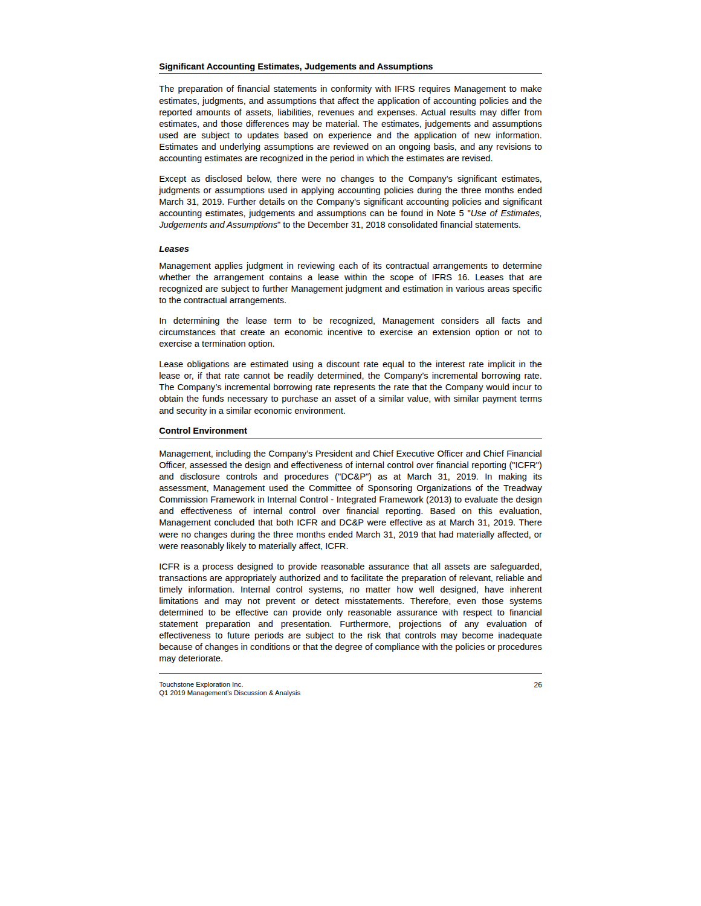Significant Accounting Estimates, Judgements and Assumptions
The preparation of financial statements in conformity with IFRS requires Management to make estimates, judgments, and assumptions that affect the application of accounting policies and the reported amounts of assets, liabilities, revenues and expenses. Actual results may differ from estimates, and those differences may be material. The estimates, judgements and assumptions used are subject to updates based on experience and the application of new information. Estimates and underlying assumptions are reviewed on an ongoing basis, and any revisions to accounting estimates are recognized in the period in which the estimates are revised.
Except as disclosed below, there were no changes to the Company’s significant estimates, judgments or assumptions used in applying accounting policies during the three months ended March 31, 2019. Further details on the Company’s significant accounting policies and significant accounting estimates, judgements and assumptions can be found in Note 5 "Use of Estimates, Judgements and Assumptions" to the December 31, 2018 consolidated financial statements.
Leases
Management applies judgment in reviewing each of its contractual arrangements to determine whether the arrangement contains a lease within the scope of IFRS 16. Leases that are recognized are subject to further Management judgment and estimation in various areas specific to the contractual arrangements.
In determining the lease term to be recognized, Management considers all facts and circumstances that create an economic incentive to exercise an extension option or not to exercise a termination option.
Lease obligations are estimated using a discount rate equal to the interest rate implicit in the lease or, if that rate cannot be readily determined, the Company’s incremental borrowing rate. The Company’s incremental borrowing rate represents the rate that the Company would incur to obtain the funds necessary to purchase an asset of a similar value, with similar payment terms and security in a similar economic environment.
Control Environment
Management, including the Company’s President and Chief Executive Officer and Chief Financial Officer, assessed the design and effectiveness of internal control over financial reporting ("ICFR") and disclosure controls and procedures ("DC&P") as at March 31, 2019. In making its assessment, Management used the Committee of Sponsoring Organizations of the Treadway Commission Framework in Internal Control - Integrated Framework (2013) to evaluate the design and effectiveness of internal control over financial reporting. Based on this evaluation, Management concluded that both ICFR and DC&P were effective as at March 31, 2019. There were no changes during the three months ended March 31, 2019 that had materially affected, or were reasonably likely to materially affect, ICFR.
ICFR is a process designed to provide reasonable assurance that all assets are safeguarded, transactions are appropriately authorized and to facilitate the preparation of relevant, reliable and timely information. Internal control systems, no matter how well designed, have inherent limitations and may not prevent or detect misstatements. Therefore, even those systems determined to be effective can provide only reasonable assurance with respect to financial statement preparation and presentation. Furthermore, projections of any evaluation of effectiveness to future periods are subject to the risk that controls may become inadequate because of changes in conditions or that the degree of compliance with the policies or procedures may deteriorate.
Touchstone Exploration Inc.
Q1 2019 Management’s Discussion & Analysis
26